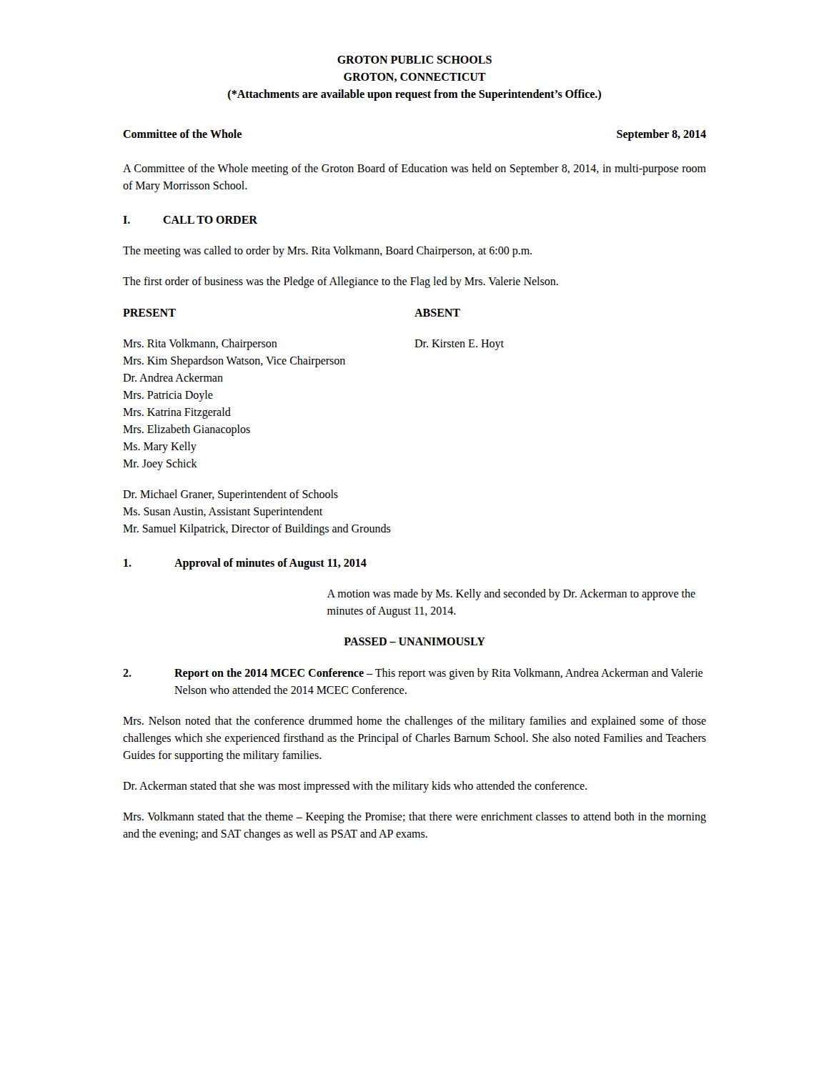GROTON PUBLIC SCHOOLS GROTON, CONNECTICUT (*Attachments are available upon request from the Superintendent’s Office.)
Committee of the Whole September 8, 2014
A Committee of the Whole meeting of the Groton Board of Education was held on September 8, 2014, in multi-purpose room of Mary Morrisson School.
I. CALL TO ORDER
The meeting was called to order by Mrs. Rita Volkmann, Board Chairperson, at 6:00 p.m.
The first order of business was the Pledge of Allegiance to the Flag led by Mrs. Valerie Nelson.
PRESENT
Mrs. Rita Volkmann, Chairperson
Mrs. Kim Shepardson Watson, Vice Chairperson
Dr. Andrea Ackerman
Mrs. Patricia Doyle
Mrs. Katrina Fitzgerald
Mrs. Elizabeth Gianacoplos
Ms. Mary Kelly
Mr. Joey Schick
ABSENT
Dr. Kirsten E. Hoyt
Dr. Michael Graner, Superintendent of Schools
Ms. Susan Austin, Assistant Superintendent
Mr. Samuel Kilpatrick, Director of Buildings and Grounds
1.
Approval of minutes of August 11, 2014
A motion was made by Ms. Kelly and seconded by Dr. Ackerman to approve the minutes of August 11, 2014.
PASSED – UNANIMOUSLY
2.
Report on the 2014 MCEC Conference – This report was given by Rita Volkmann, Andrea Ackerman and Valerie Nelson who attended the 2014 MCEC Conference.
Mrs. Nelson noted that the conference drummed home the challenges of the military families and explained some of those challenges which she experienced firsthand as the Principal of Charles Barnum School. She also noted Families and Teachers Guides for supporting the military families.
Dr. Ackerman stated that she was most impressed with the military kids who attended the conference.
Mrs. Volkmann stated that the theme – Keeping the Promise; that there were enrichment classes to attend both in the morning and the evening; and SAT changes as well as PSAT and AP exams.